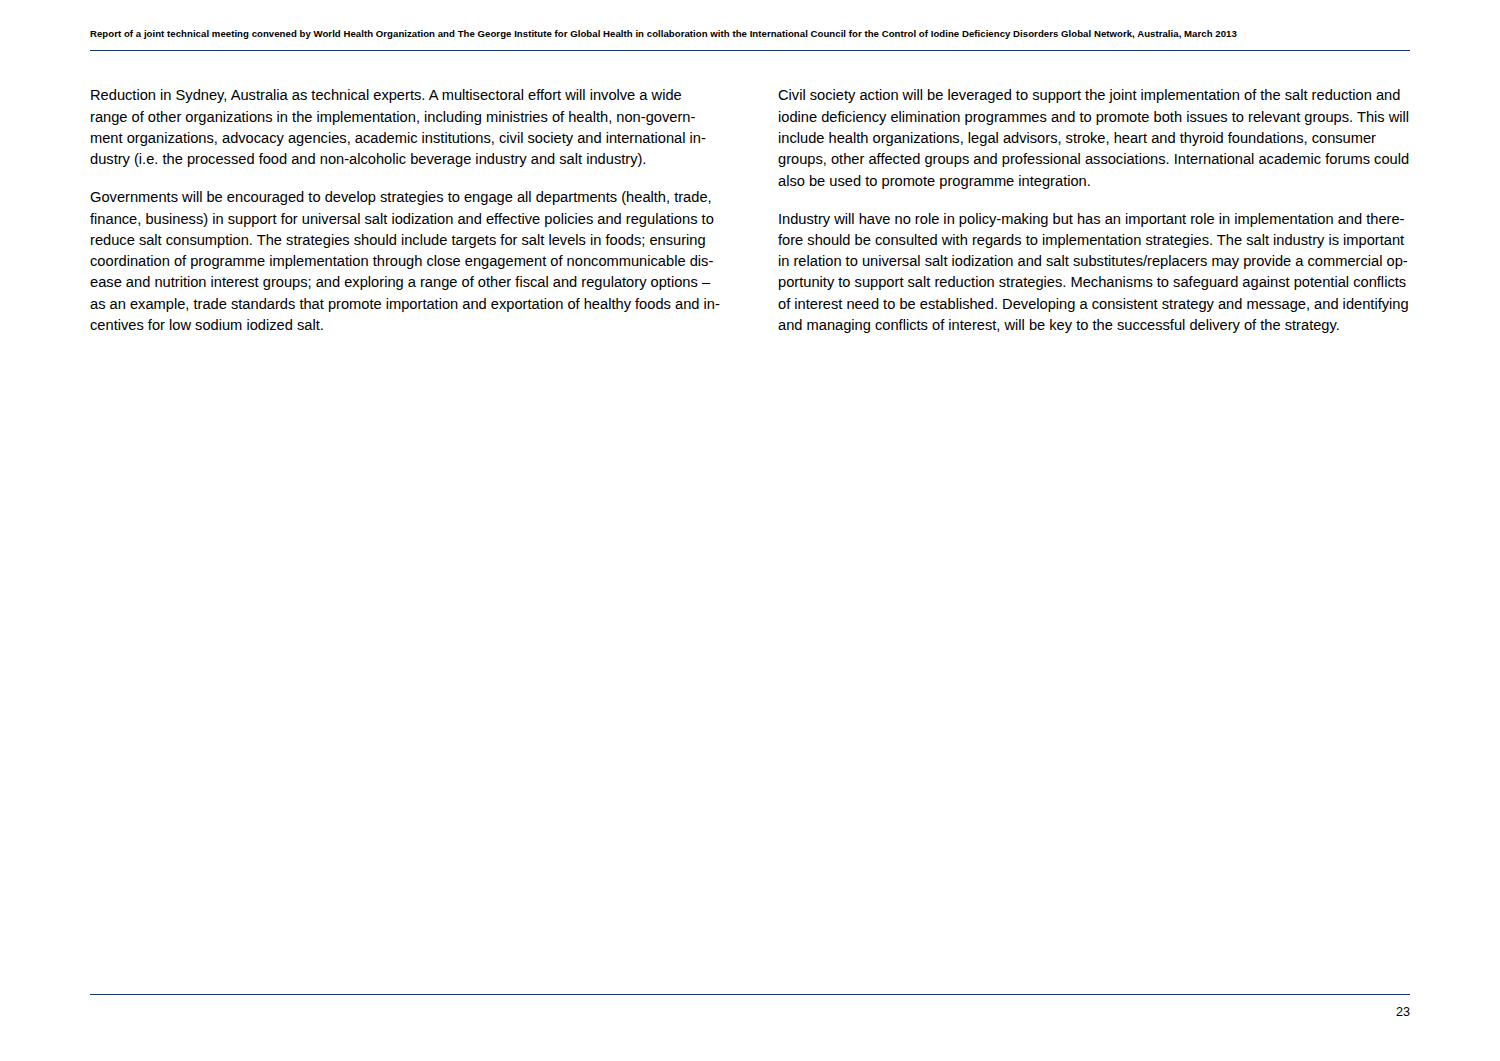Report of a joint technical meeting convened by World Health Organization and The George Institute for Global Health in collaboration with the International Council for the Control of Iodine Deficiency Disorders Global Network, Australia, March 2013
Reduction in Sydney, Australia as technical experts. A multisectoral effort will involve a wide range of other organizations in the implementation, including ministries of health, non-government organizations, advocacy agencies, academic institutions, civil society and international industry (i.e. the processed food and non-alcoholic beverage industry and salt industry).
Governments will be encouraged to develop strategies to engage all departments (health, trade, finance, business) in support for universal salt iodization and effective policies and regulations to reduce salt consumption. The strategies should include targets for salt levels in foods; ensuring coordination of programme implementation through close engagement of noncommunicable disease and nutrition interest groups; and exploring a range of other fiscal and regulatory options – as an example, trade standards that promote importation and exportation of healthy foods and incentives for low sodium iodized salt.
Civil society action will be leveraged to support the joint implementation of the salt reduction and iodine deficiency elimination programmes and to promote both issues to relevant groups. This will include health organizations, legal advisors, stroke, heart and thyroid foundations, consumer groups, other affected groups and professional associations. International academic forums could also be used to promote programme integration.
Industry will have no role in policy-making but has an important role in implementation and therefore should be consulted with regards to implementation strategies. The salt industry is important in relation to universal salt iodization and salt substitutes/replacers may provide a commercial opportunity to support salt reduction strategies. Mechanisms to safeguard against potential conflicts of interest need to be established. Developing a consistent strategy and message, and identifying and managing conflicts of interest, will be key to the successful delivery of the strategy.
23